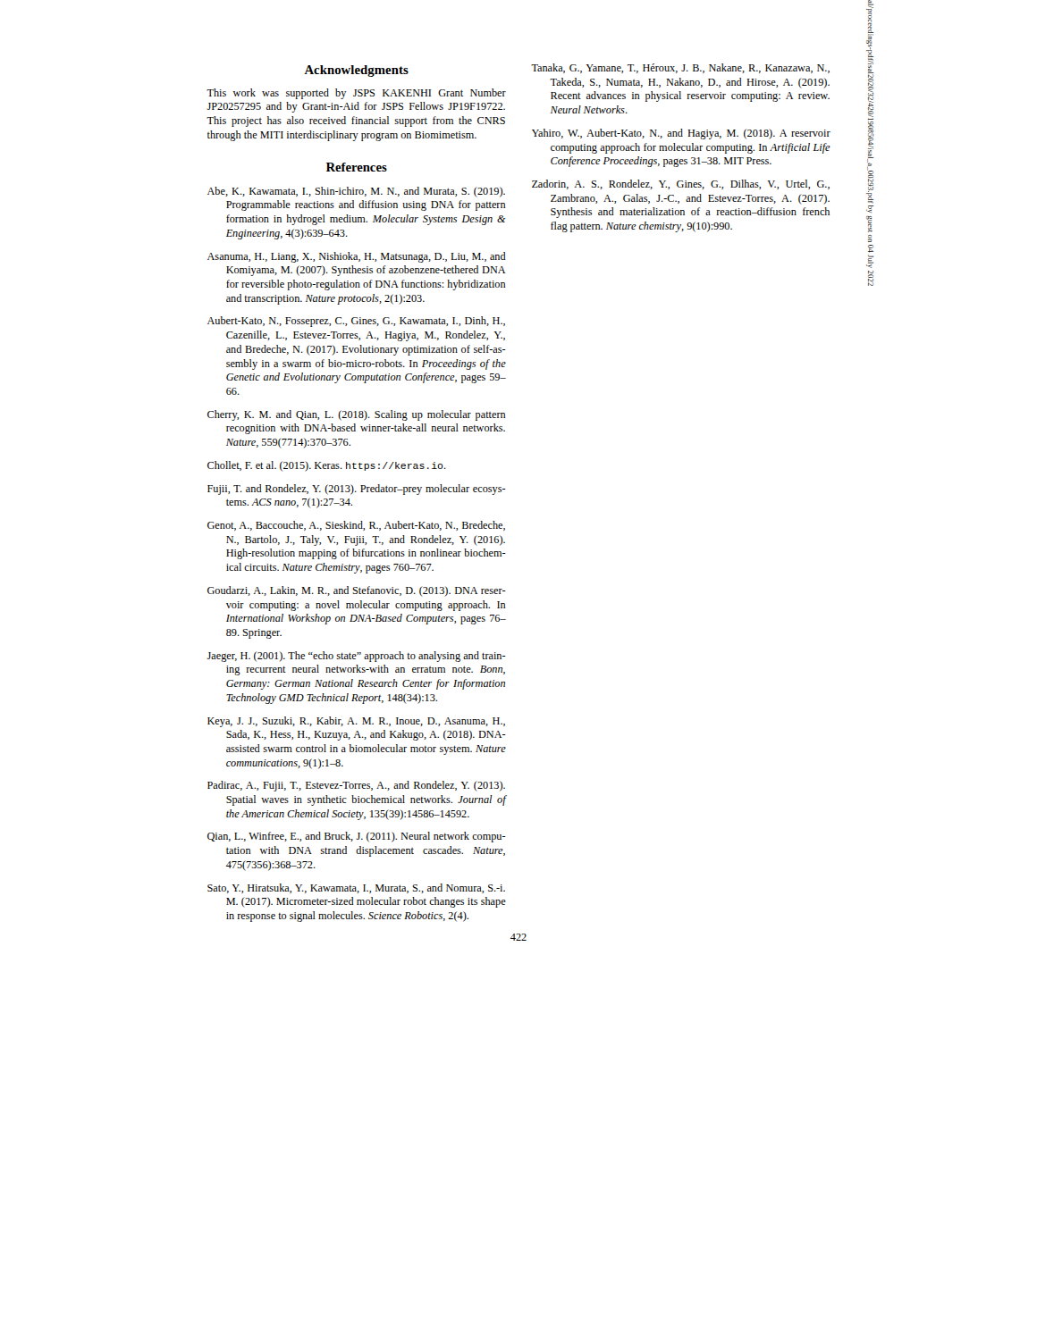Downloaded from http://direct.mit.edu/isal/proceedings-pdf/isal2020/32/420/1908504/isal_a_00293.pdf by guest on 04 July 2022
Acknowledgments
This work was supported by JSPS KAKENHI Grant Number JP20257295 and by Grant-in-Aid for JSPS Fellows JP19F19722. This project has also received financial support from the CNRS through the MITI interdisciplinary program on Biomimetism.
References
Abe, K., Kawamata, I., Shin-ichiro, M. N., and Murata, S. (2019). Programmable reactions and diffusion using DNA for pattern formation in hydrogel medium. Molecular Systems Design & Engineering, 4(3):639–643.
Asanuma, H., Liang, X., Nishioka, H., Matsunaga, D., Liu, M., and Komiyama, M. (2007). Synthesis of azobenzene-tethered DNA for reversible photo-regulation of DNA functions: hybridization and transcription. Nature protocols, 2(1):203.
Aubert-Kato, N., Fosseprez, C., Gines, G., Kawamata, I., Dinh, H., Cazenille, L., Estevez-Torres, A., Hagiya, M., Rondelez, Y., and Bredeche, N. (2017). Evolutionary optimization of self-assembly in a swarm of bio-micro-robots. In Proceedings of the Genetic and Evolutionary Computation Conference, pages 59–66.
Cherry, K. M. and Qian, L. (2018). Scaling up molecular pattern recognition with DNA-based winner-take-all neural networks. Nature, 559(7714):370–376.
Chollet, F. et al. (2015). Keras. https://keras.io.
Fujii, T. and Rondelez, Y. (2013). Predator–prey molecular ecosystems. ACS nano, 7(1):27–34.
Genot, A., Baccouche, A., Sieskind, R., Aubert-Kato, N., Bredeche, N., Bartolo, J., Taly, V., Fujii, T., and Rondelez, Y. (2016). High-resolution mapping of bifurcations in nonlinear biochemical circuits. Nature Chemistry, pages 760–767.
Goudarzi, A., Lakin, M. R., and Stefanovic, D. (2013). DNA reservoir computing: a novel molecular computing approach. In International Workshop on DNA-Based Computers, pages 76–89. Springer.
Jaeger, H. (2001). The “echo state” approach to analysing and training recurrent neural networks-with an erratum note. Bonn, Germany: German National Research Center for Information Technology GMD Technical Report, 148(34):13.
Keya, J. J., Suzuki, R., Kabir, A. M. R., Inoue, D., Asanuma, H., Sada, K., Hess, H., Kuzuya, A., and Kakugo, A. (2018). DNA-assisted swarm control in a biomolecular motor system. Nature communications, 9(1):1–8.
Padirac, A., Fujii, T., Estevez-Torres, A., and Rondelez, Y. (2013). Spatial waves in synthetic biochemical networks. Journal of the American Chemical Society, 135(39):14586–14592.
Qian, L., Winfree, E., and Bruck, J. (2011). Neural network computation with DNA strand displacement cascades. Nature, 475(7356):368–372.
Sato, Y., Hiratsuka, Y., Kawamata, I., Murata, S., and Nomura, S.-i. M. (2017). Micrometer-sized molecular robot changes its shape in response to signal molecules. Science Robotics, 2(4).
Tanaka, G., Yamane, T., Héroux, J. B., Nakane, R., Kanazawa, N., Takeda, S., Numata, H., Nakano, D., and Hirose, A. (2019). Recent advances in physical reservoir computing: A review. Neural Networks.
Yahiro, W., Aubert-Kato, N., and Hagiya, M. (2018). A reservoir computing approach for molecular computing. In Artificial Life Conference Proceedings, pages 31–38. MIT Press.
Zadorin, A. S., Rondelez, Y., Gines, G., Dilhas, V., Urtel, G., Zambrano, A., Galas, J.-C., and Estevez-Torres, A. (2017). Synthesis and materialization of a reaction–diffusion french flag pattern. Nature chemistry, 9(10):990.
422